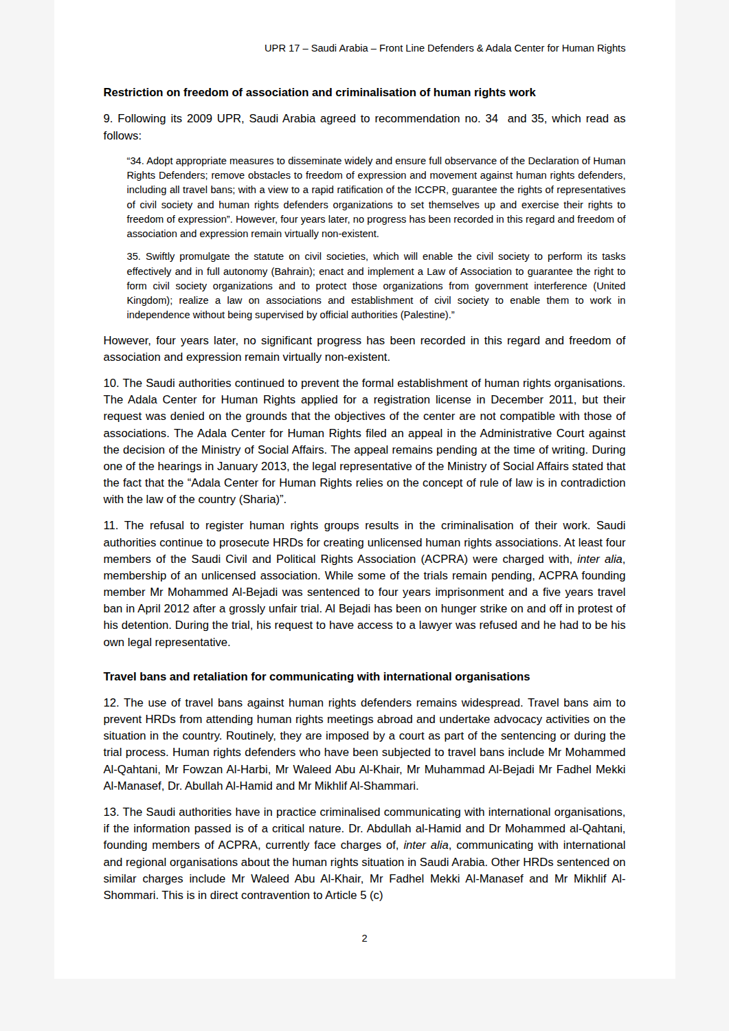UPR 17 – Saudi Arabia – Front Line Defenders & Adala Center for Human Rights
Restriction on freedom of association and criminalisation of human rights work
9. Following its 2009 UPR, Saudi Arabia agreed to recommendation no. 34 and 35, which read as follows:
“34. Adopt appropriate measures to disseminate widely and ensure full observance of the Declaration of Human Rights Defenders; remove obstacles to freedom of expression and movement against human rights defenders, including all travel bans; with a view to a rapid ratification of the ICCPR, guarantee the rights of representatives of civil society and human rights defenders organizations to set themselves up and exercise their rights to freedom of expression”. However, four years later, no progress has been recorded in this regard and freedom of association and expression remain virtually non-existent.
35. Swiftly promulgate the statute on civil societies, which will enable the civil society to perform its tasks effectively and in full autonomy (Bahrain); enact and implement a Law of Association to guarantee the right to form civil society organizations and to protect those organizations from government interference (United Kingdom); realize a law on associations and establishment of civil society to enable them to work in independence without being supervised by official authorities (Palestine).”
However, four years later, no significant progress has been recorded in this regard and freedom of association and expression remain virtually non-existent.
10. The Saudi authorities continued to prevent the formal establishment of human rights organisations. The Adala Center for Human Rights applied for a registration license in December 2011, but their request was denied on the grounds that the objectives of the center are not compatible with those of associations. The Adala Center for Human Rights filed an appeal in the Administrative Court against the decision of the Ministry of Social Affairs. The appeal remains pending at the time of writing. During one of the hearings in January 2013, the legal representative of the Ministry of Social Affairs stated that the fact that the “Adala Center for Human Rights relies on the concept of rule of law is in contradiction with the law of the country (Sharia)”.
11. The refusal to register human rights groups results in the criminalisation of their work. Saudi authorities continue to prosecute HRDs for creating unlicensed human rights associations. At least four members of the Saudi Civil and Political Rights Association (ACPRA) were charged with, inter alia, membership of an unlicensed association. While some of the trials remain pending, ACPRA founding member Mr Mohammed Al-Bejadi was sentenced to four years imprisonment and a five years travel ban in April 2012 after a grossly unfair trial. Al Bejadi has been on hunger strike on and off in protest of his detention. During the trial, his request to have access to a lawyer was refused and he had to be his own legal representative.
Travel bans and retaliation for communicating with international organisations
12. The use of travel bans against human rights defenders remains widespread. Travel bans aim to prevent HRDs from attending human rights meetings abroad and undertake advocacy activities on the situation in the country. Routinely, they are imposed by a court as part of the sentencing or during the trial process. Human rights defenders who have been subjected to travel bans include Mr Mohammed Al-Qahtani, Mr Fowzan Al-Harbi, Mr Waleed Abu Al-Khair, Mr Muhammad Al-Bejadi Mr Fadhel Mekki Al-Manasef, Dr. Abullah Al-Hamid and Mr Mikhlif Al-Shammari.
13. The Saudi authorities have in practice criminalised communicating with international organisations, if the information passed is of a critical nature. Dr. Abdullah al-Hamid and Dr Mohammed al-Qahtani, founding members of ACPRA, currently face charges of, inter alia, communicating with international and regional organisations about the human rights situation in Saudi Arabia. Other HRDs sentenced on similar charges include Mr Waleed Abu Al-Khair, Mr Fadhel Mekki Al-Manasef and Mr Mikhlif Al-Shommari. This is in direct contravention to Article 5 (c)
2